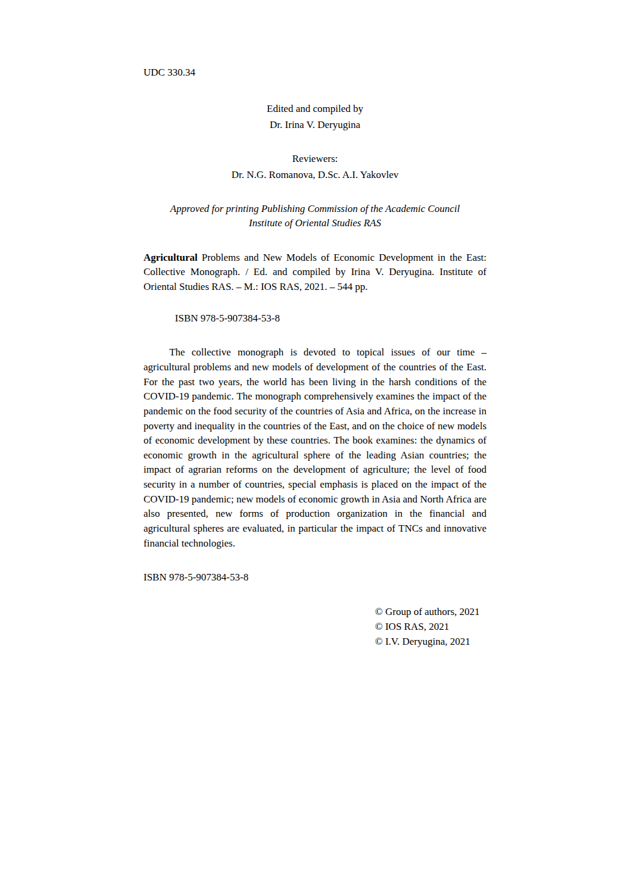UDC 330.34
Edited and compiled by
Dr. Irina V. Deryugina
Reviewers:
Dr. N.G. Romanova, D.Sc. A.I. Yakovlev
Approved for printing Publishing Commission of the Academic Council
Institute of Oriental Studies RAS
Agricultural Problems and New Models of Economic Development in the East: Collective Monograph. / Ed. and compiled by Irina V. Deryugina. Institute of Oriental Studies RAS. – M.: IOS RAS, 2021. – 544 pp.
ISBN 978-5-907384-53-8
The collective monograph is devoted to topical issues of our time – agricultural problems and new models of development of the countries of the East. For the past two years, the world has been living in the harsh conditions of the COVID-19 pandemic. The monograph comprehensively examines the impact of the pandemic on the food security of the countries of Asia and Africa, on the increase in poverty and inequality in the countries of the East, and on the choice of new models of economic development by these countries. The book examines: the dynamics of economic growth in the agricultural sphere of the leading Asian countries; the impact of agrarian reforms on the development of agriculture; the level of food security in a number of countries, special emphasis is placed on the impact of the COVID-19 pandemic; new models of economic growth in Asia and North Africa are also presented, new forms of production organization in the financial and agricultural spheres are evaluated, in particular the impact of TNCs and innovative financial technologies.
ISBN 978-5-907384-53-8
© Group of authors, 2021
© IOS RAS, 2021
© I.V. Deryugina, 2021